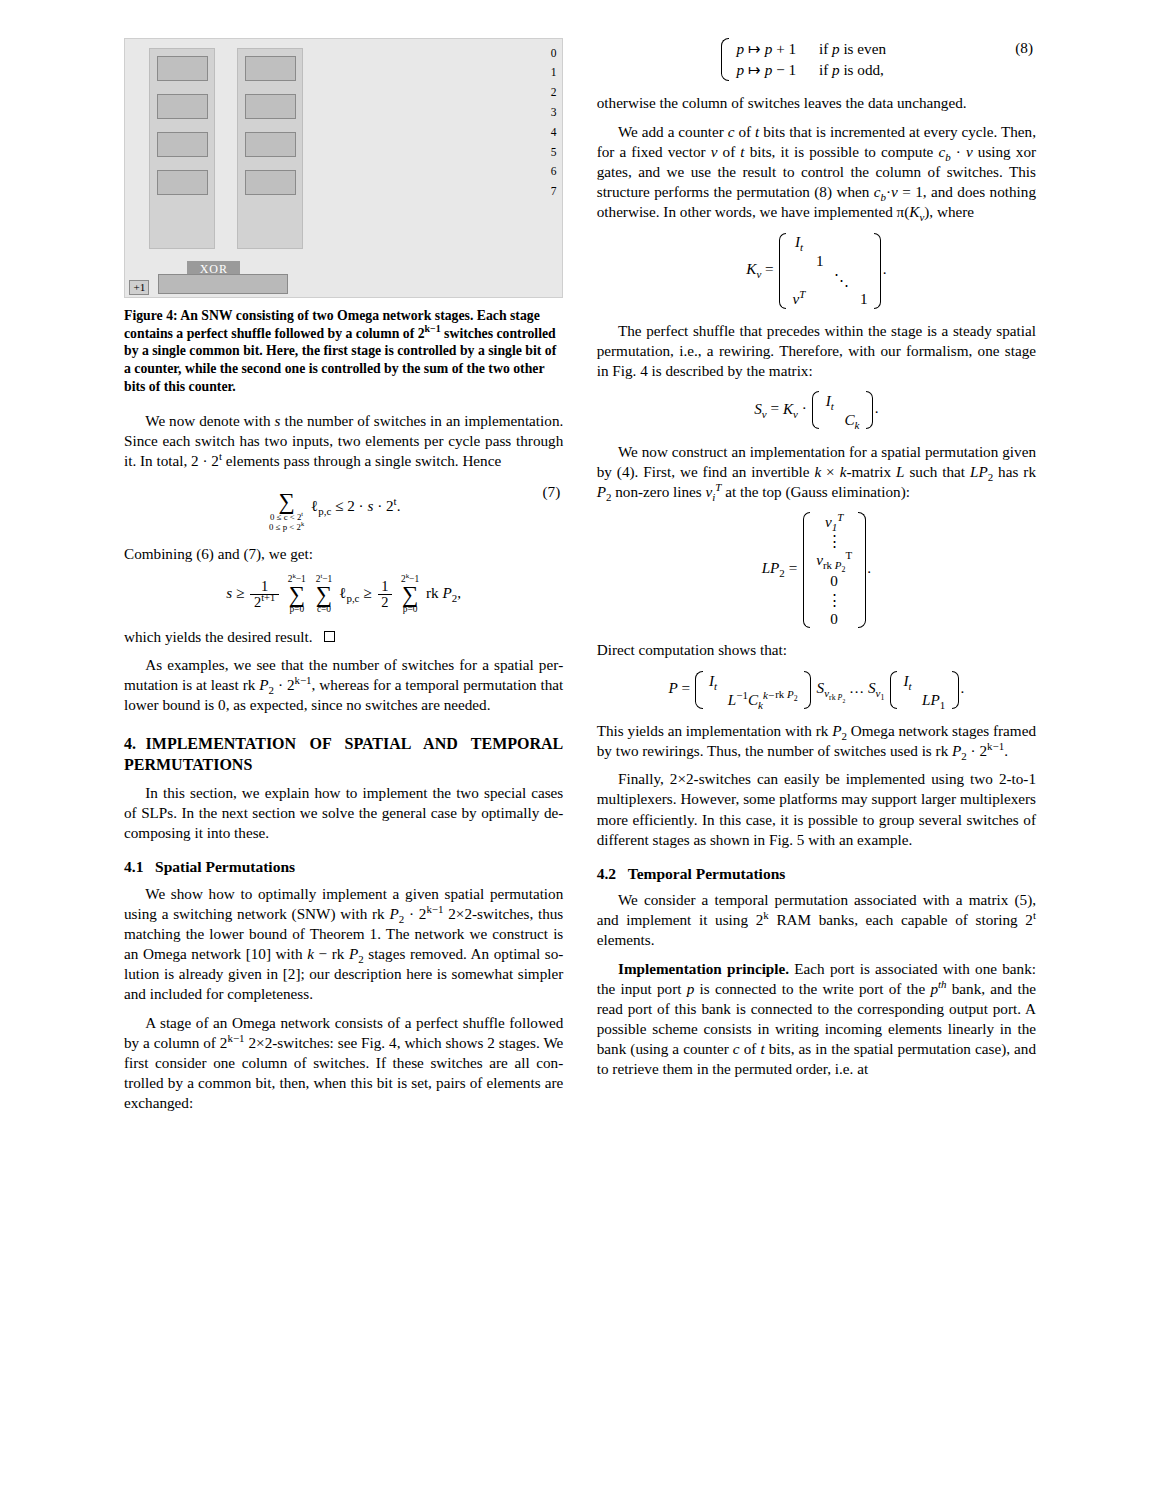XOR
+1
0
1
2
3
4
5
6
7
Figure 4: An SNW consisting of two Omega network stages. Each stage contains a perfect shuffle followed by a column of 2k−1 switches controlled by a single common bit. Here, the first stage is controlled by a single bit of a counter, while the second one is controlled by the sum of the two other bits of this counter.
We now denote with s the number of switches in an implementation. Since each switch has two inputs, two elements per cycle pass through it. In total, 2 · 2t elements pass through a single switch. Hence
(7) ∑ 0 ≤ c < 2t
0 ≤ p < 2k ℓp,c ≤ 2 · s · 2t.
Combining (6) and (7), we get:
s ≥ 12t+1 2k−1 ∑ p=0 2t−1 ∑ c=0 ℓp,c ≥ 12 2k−1 ∑ p=0 rk P2,
which yields the desired result.
As examples, we see that the number of switches for a spatial permutation is at least rk P2 · 2k−1, whereas for a temporal permutation that lower bound is 0, as expected, since no switches are needed.
4. IMPLEMENTATION OF SPATIAL AND TEMPORAL PERMUTATIONS
In this section, we explain how to implement the two special cases of SLPs. In the next section we solve the general case by optimally decomposing it into these.
4.1 Spatial Permutations
We show how to optimally implement a given spatial permutation using a switching network (SNW) with rk P2 · 2k−1 2×2-switches, thus matching the lower bound of Theorem 1. The network we construct is an Omega network [10] with k − rk P2 stages removed. An optimal solution is already given in [2]; our description here is somewhat simpler and included for completeness.
A stage of an Omega network consists of a perfect shuffle followed by a column of 2k−1 2×2-switches: see Fig. 4, which shows 2 stages. We first consider one column of switches. If these switches are all controlled by a common bit, then, when this bit is set, pairs of elements are exchanged:
(8)
| p ↦ p + 1 | if p is even |
| p ↦ p − 1 | if p is odd, |
otherwise the column of switches leaves the data unchanged.
We add a counter c of t bits that is incremented at every cycle. Then, for a fixed vector v of t bits, it is possible to compute cb · v using xor gates, and we use the result to control the column of switches. This structure performs the permutation (8) when cb·v = 1, and does nothing otherwise. In other words, we have implemented π(Kv), where
Kv =
| I t | | | |
| | 1 | | |
| | | ⋱ | |
| v T | | | 1 |
.
The perfect shuffle that precedes within the stage is a steady spatial permutation, i.e., a rewiring. Therefore, with our formalism, one stage in Fig. 4 is described by the matrix:
Sv = Kv ·
| I t | |
| | C k |
.
We now construct an implementation for a spatial permutation given by (4). First, we find an invertible k × k-matrix L such that LP2 has rk P2 non-zero lines viT at the top (Gauss elimination):
LP2 =
| v 1 T |
| ⋮ |
| v rk P 2 T |
| 0 |
| ⋮ |
| 0 |
.
Direct computation shows that:
P =
| I t | |
| | L −1 C k k− rk P 2 |
Svrk P2 … Sv1
| I t | |
| | LP 1 |
.
This yields an implementation with rk P2 Omega network stages framed by two rewirings. Thus, the number of switches used is rk P2 · 2k−1.
Finally, 2×2-switches can easily be implemented using two 2-to-1 multiplexers. However, some platforms may support larger multiplexers more efficiently. In this case, it is possible to group several switches of different stages as shown in Fig. 5 with an example.
4.2 Temporal Permutations
We consider a temporal permutation associated with a matrix (5), and implement it using 2k RAM banks, each capable of storing 2t elements.
Implementation principle. Each port is associated with one bank: the input port p is connected to the write port of the pth bank, and the read port of this bank is connected to the corresponding output port. A possible scheme consists in writing incoming elements linearly in the bank (using a counter c of t bits, as in the spatial permutation case), and to retrieve them in the permuted order, i.e. at